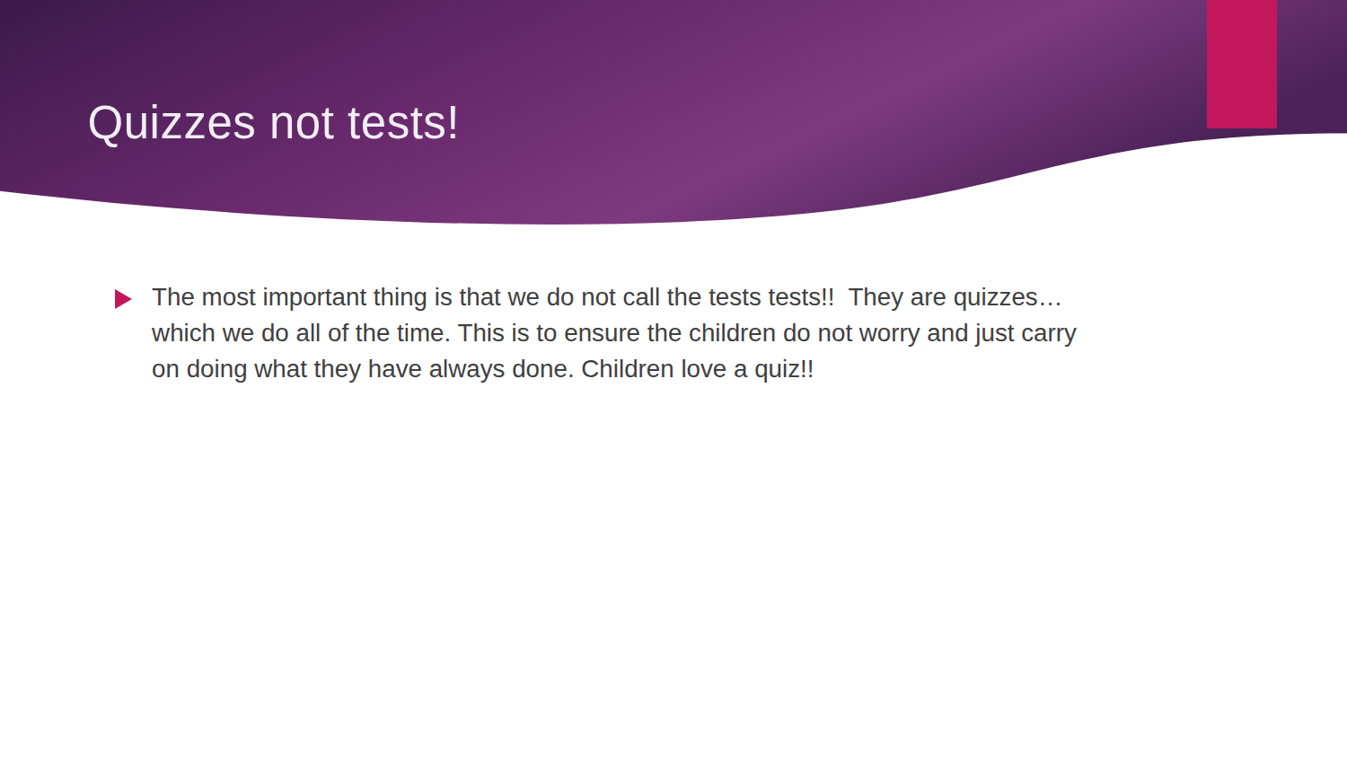Quizzes not tests!
The most important thing is that we do not call the tests tests!! They are quizzes…which we do all of the time. This is to ensure the children do not worry and just carry on doing what they have always done. Children love a quiz!!